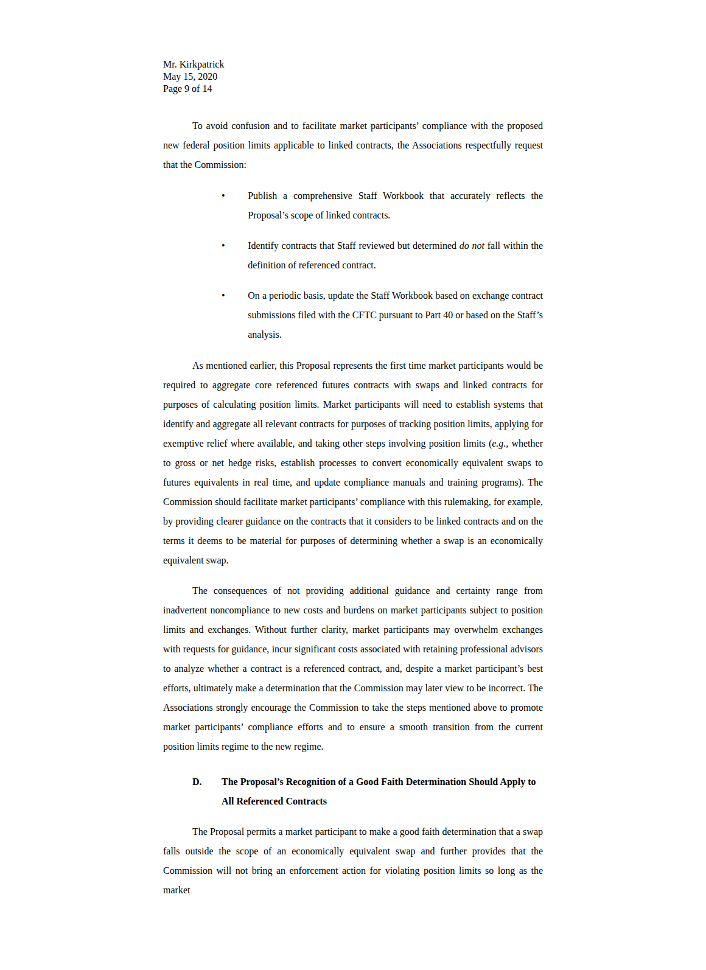Mr. Kirkpatrick
May 15, 2020
Page 9 of 14
To avoid confusion and to facilitate market participants’ compliance with the proposed new federal position limits applicable to linked contracts, the Associations respectfully request that the Commission:
Publish a comprehensive Staff Workbook that accurately reflects the Proposal’s scope of linked contracts.
Identify contracts that Staff reviewed but determined do not fall within the definition of referenced contract.
On a periodic basis, update the Staff Workbook based on exchange contract submissions filed with the CFTC pursuant to Part 40 or based on the Staff’s analysis.
As mentioned earlier, this Proposal represents the first time market participants would be required to aggregate core referenced futures contracts with swaps and linked contracts for purposes of calculating position limits. Market participants will need to establish systems that identify and aggregate all relevant contracts for purposes of tracking position limits, applying for exemptive relief where available, and taking other steps involving position limits (e.g., whether to gross or net hedge risks, establish processes to convert economically equivalent swaps to futures equivalents in real time, and update compliance manuals and training programs). The Commission should facilitate market participants’ compliance with this rulemaking, for example, by providing clearer guidance on the contracts that it considers to be linked contracts and on the terms it deems to be material for purposes of determining whether a swap is an economically equivalent swap.
The consequences of not providing additional guidance and certainty range from inadvertent noncompliance to new costs and burdens on market participants subject to position limits and exchanges. Without further clarity, market participants may overwhelm exchanges with requests for guidance, incur significant costs associated with retaining professional advisors to analyze whether a contract is a referenced contract, and, despite a market participant’s best efforts, ultimately make a determination that the Commission may later view to be incorrect. The Associations strongly encourage the Commission to take the steps mentioned above to promote market participants’ compliance efforts and to ensure a smooth transition from the current position limits regime to the new regime.
D. The Proposal’s Recognition of a Good Faith Determination Should Apply to All Referenced Contracts
The Proposal permits a market participant to make a good faith determination that a swap falls outside the scope of an economically equivalent swap and further provides that the Commission will not bring an enforcement action for violating position limits so long as the market